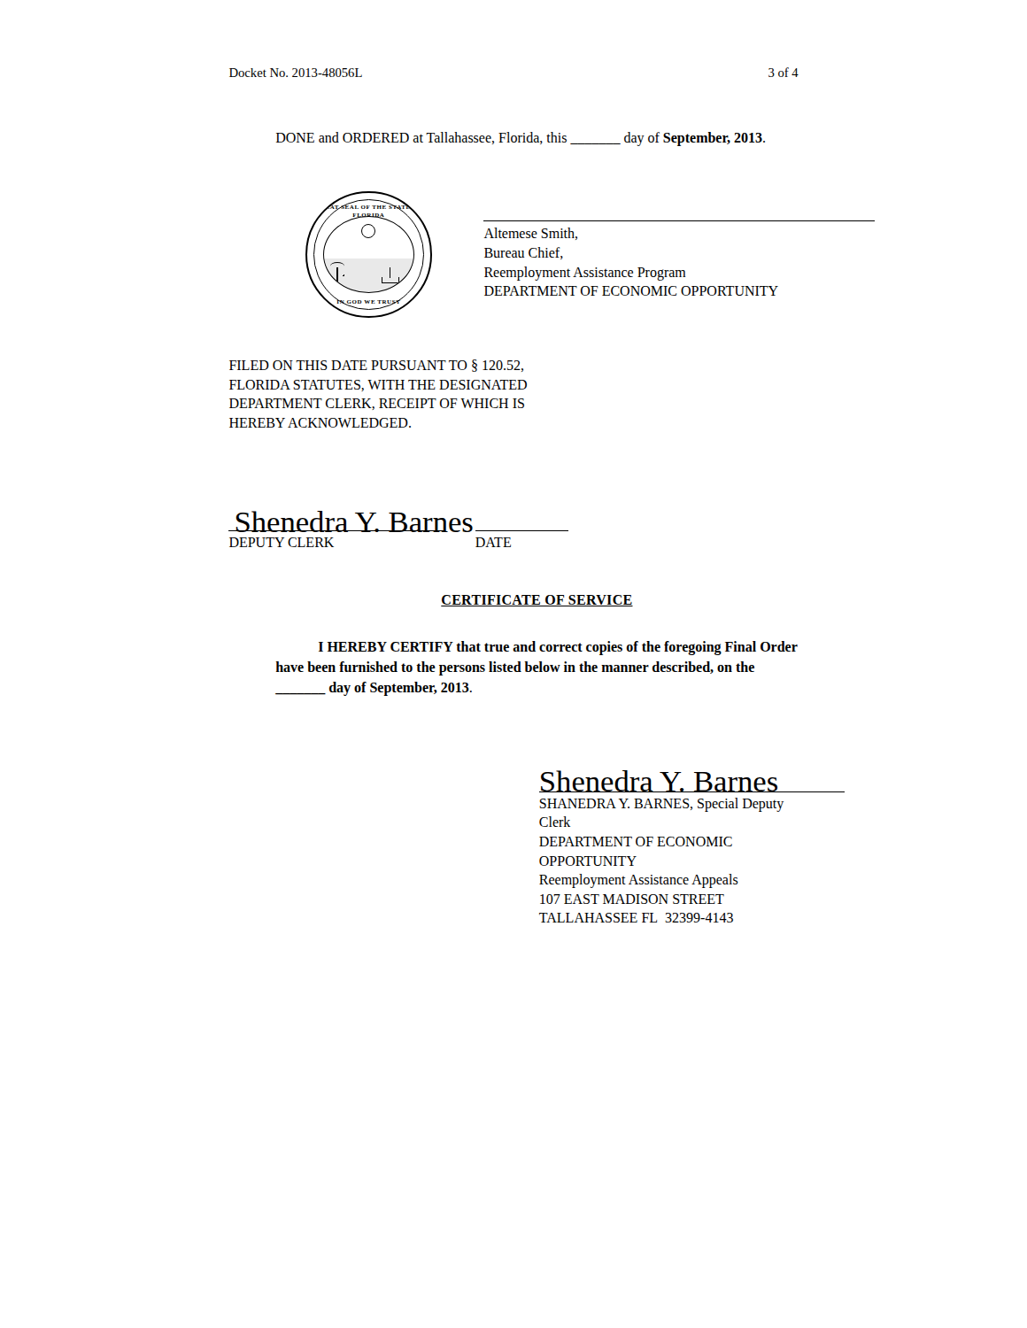Docket No. 2013-48056L
3 of 4
DONE and ORDERED at Tallahassee, Florida, this _______ day of September, 2013.
GREAT SEAL OF THE STATE OF FLORIDA
IN GOD WE TRUST
Altemese Smith,
Bureau Chief,
Reemployment Assistance Program
DEPARTMENT OF ECONOMIC OPPORTUNITY
FILED ON THIS DATE PURSUANT TO § 120.52,
FLORIDA STATUTES, WITH THE DESIGNATED
DEPARTMENT CLERK, RECEIPT OF WHICH IS
HEREBY ACKNOWLEDGED.
Shenedra Y. Barnes
DEPUTY CLERK
DATE
CERTIFICATE OF SERVICE
I HEREBY CERTIFY that true and correct copies of the foregoing Final Order have been furnished to the persons listed below in the manner described, on the _______ day of September, 2013.
Shenedra Y. Barnes
SHANEDRA Y. BARNES, Special Deputy Clerk
DEPARTMENT OF ECONOMIC
OPPORTUNITY
Reemployment Assistance Appeals
107 EAST MADISON STREET
TALLAHASSEE FL 32399-4143